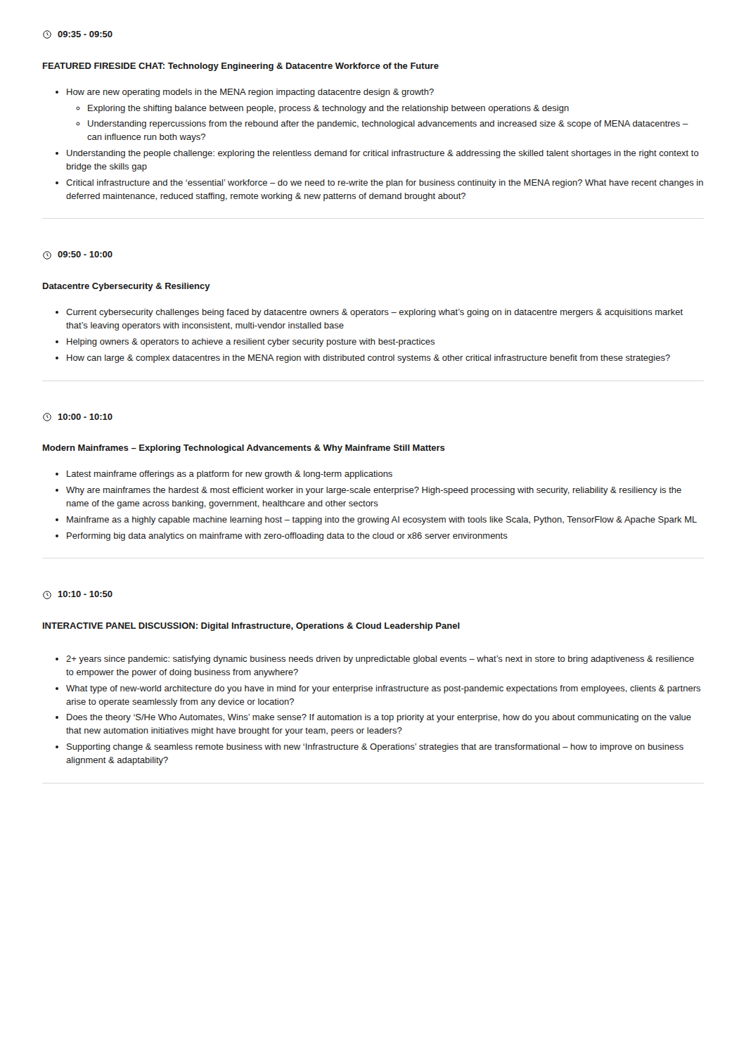09:35 - 09:50
FEATURED FIRESIDE CHAT: Technology Engineering & Datacentre Workforce of the Future
How are new operating models in the MENA region impacting datacentre design & growth?
Exploring the shifting balance between people, process & technology and the relationship between operations & design
Understanding repercussions from the rebound after the pandemic, technological advancements and increased size & scope of MENA datacentres – can influence run both ways?
Understanding the people challenge: exploring the relentless demand for critical infrastructure & addressing the skilled talent shortages in the right context to bridge the skills gap
Critical infrastructure and the ‘essential’ workforce – do we need to re-write the plan for business continuity in the MENA region? What have recent changes in deferred maintenance, reduced staffing, remote working & new patterns of demand brought about?
09:50 - 10:00
Datacentre Cybersecurity & Resiliency
Current cybersecurity challenges being faced by datacentre owners & operators – exploring what’s going on in datacentre mergers & acquisitions market that’s leaving operators with inconsistent, multi-vendor installed base
Helping owners & operators to achieve a resilient cyber security posture with best-practices
How can large & complex datacentres in the MENA region with distributed control systems & other critical infrastructure benefit from these strategies?
10:00 - 10:10
Modern Mainframes – Exploring Technological Advancements & Why Mainframe Still Matters
Latest mainframe offerings as a platform for new growth & long-term applications
Why are mainframes the hardest & most efficient worker in your large-scale enterprise? High-speed processing with security, reliability & resiliency is the name of the game across banking, government, healthcare and other sectors
Mainframe as a highly capable machine learning host – tapping into the growing AI ecosystem with tools like Scala, Python, TensorFlow & Apache Spark ML
Performing big data analytics on mainframe with zero-offloading data to the cloud or x86 server environments
10:10 - 10:50
INTERACTIVE PANEL DISCUSSION: Digital Infrastructure, Operations & Cloud Leadership Panel
2+ years since pandemic: satisfying dynamic business needs driven by unpredictable global events – what’s next in store to bring adaptiveness & resilience to empower the power of doing business from anywhere?
What type of new-world architecture do you have in mind for your enterprise infrastructure as post-pandemic expectations from employees, clients & partners arise to operate seamlessly from any device or location?
Does the theory ‘S/He Who Automates, Wins’ make sense? If automation is a top priority at your enterprise, how do you about communicating on the value that new automation initiatives might have brought for your team, peers or leaders?
Supporting change & seamless remote business with new ‘Infrastructure & Operations’ strategies that are transformational – how to improve on business alignment & adaptability?